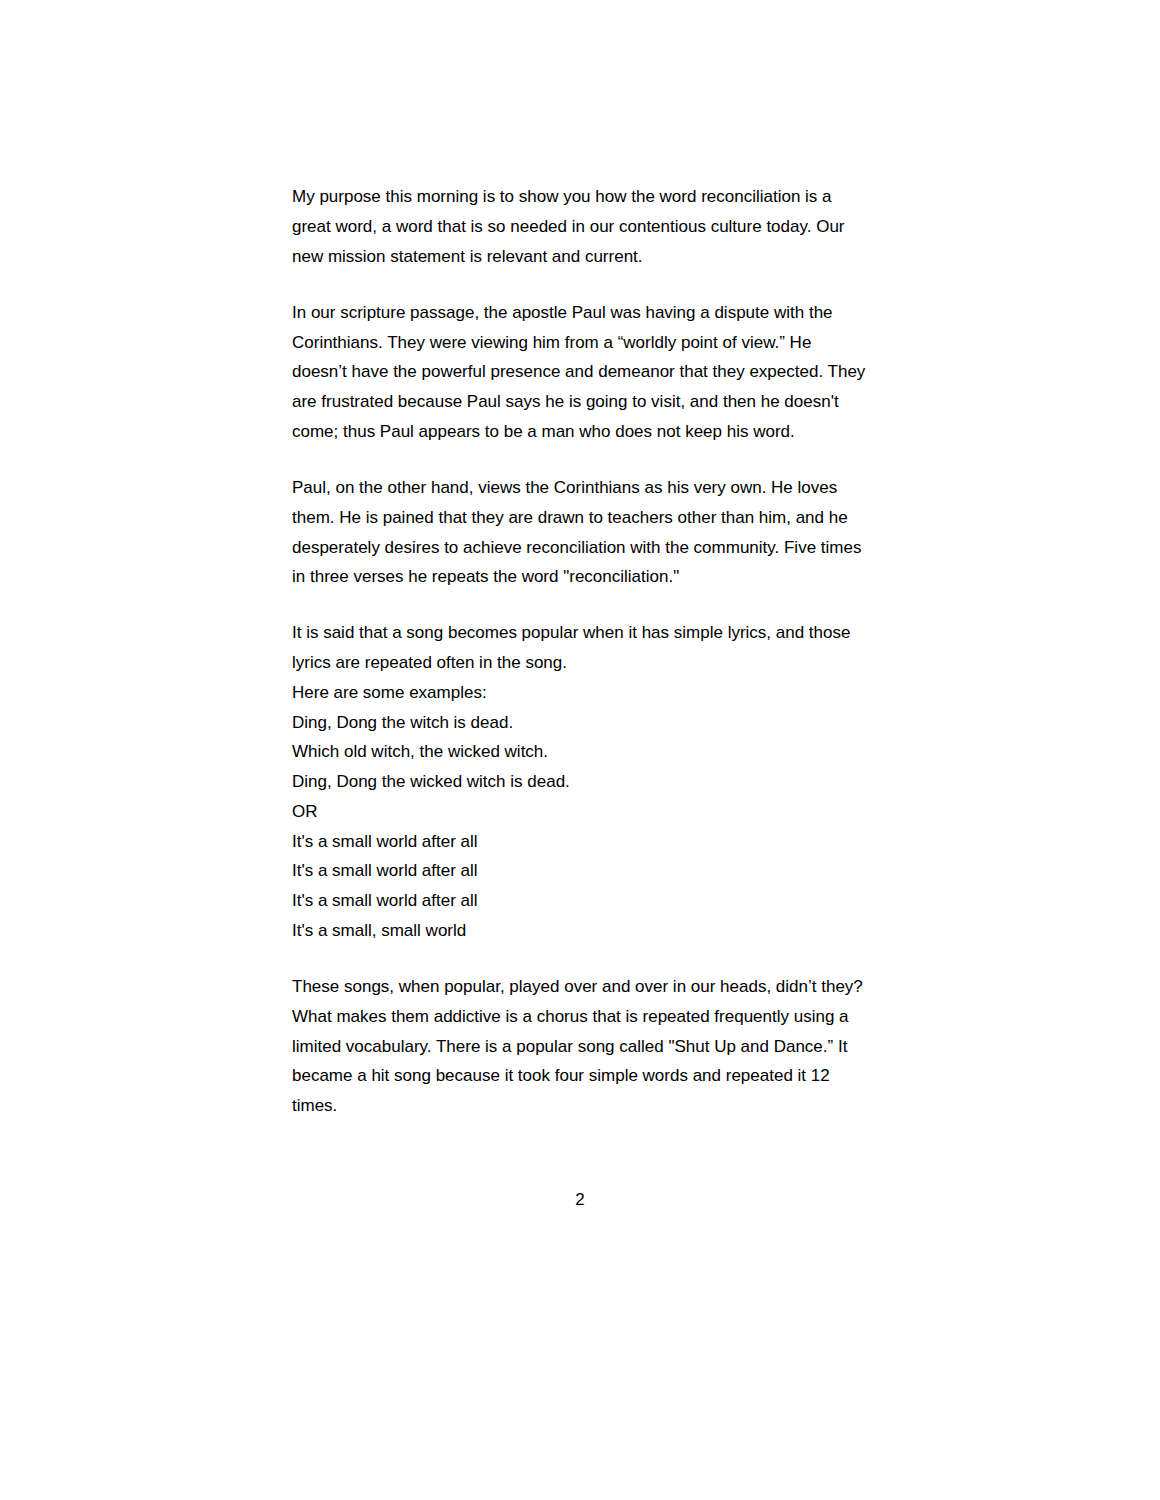My purpose this morning is to show you how the word reconciliation is a great word, a word that is so needed in our contentious culture today. Our new mission statement is relevant and current.
In our scripture passage, the apostle Paul was having a dispute with the Corinthians. They were viewing him from a “worldly point of view.” He doesn’t have the powerful presence and demeanor that they expected. They are frustrated because Paul says he is going to visit, and then he doesn't come; thus Paul appears to be a man who does not keep his word.
Paul, on the other hand, views the Corinthians as his very own. He loves them. He is pained that they are drawn to teachers other than him, and he desperately desires to achieve reconciliation with the community. Five times in three verses he repeats the word "reconciliation."
It is said that a song becomes popular when it has simple lyrics, and those lyrics are repeated often in the song.
Here are some examples:
Ding, Dong the witch is dead.
Which old witch, the wicked witch.
Ding, Dong the wicked witch is dead.
OR
It's a small world after all
It's a small world after all
It's a small world after all
It's a small, small world
These songs, when popular, played over and over in our heads, didn’t they? What makes them addictive is a chorus that is repeated frequently using a limited vocabulary. There is a popular song called "Shut Up and Dance.” It became a hit song because it took four simple words and repeated it 12 times.
2